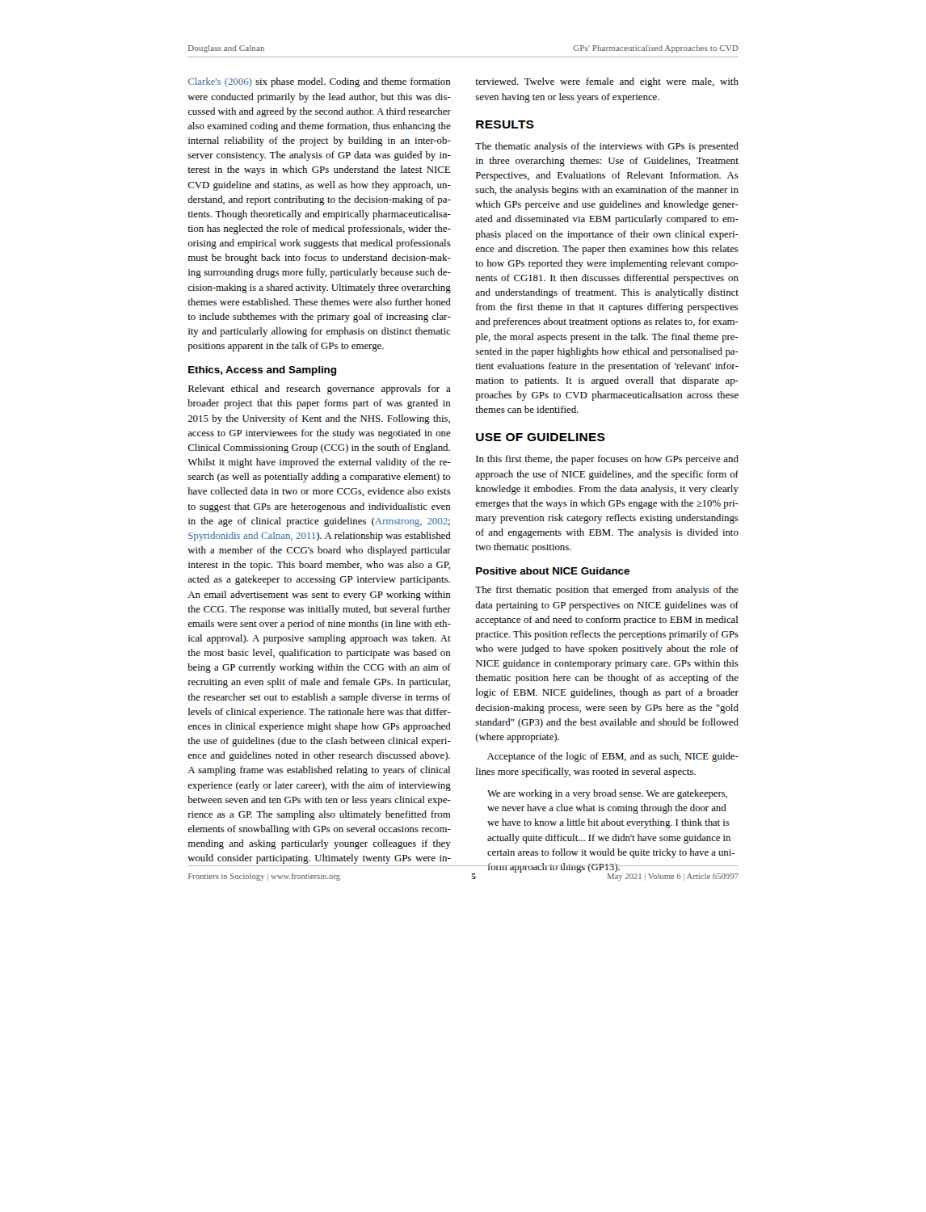Douglass and Calnan
GPs' Pharmaceuticalised Approaches to CVD
Clarke's (2006) six phase model. Coding and theme formation were conducted primarily by the lead author, but this was discussed with and agreed by the second author. A third researcher also examined coding and theme formation, thus enhancing the internal reliability of the project by building in an inter-observer consistency. The analysis of GP data was guided by interest in the ways in which GPs understand the latest NICE CVD guideline and statins, as well as how they approach, understand, and report contributing to the decision-making of patients. Though theoretically and empirically pharmaceuticalisation has neglected the role of medical professionals, wider theorising and empirical work suggests that medical professionals must be brought back into focus to understand decision-making surrounding drugs more fully, particularly because such decision-making is a shared activity. Ultimately three overarching themes were established. These themes were also further honed to include subthemes with the primary goal of increasing clarity and particularly allowing for emphasis on distinct thematic positions apparent in the talk of GPs to emerge.
Ethics, Access and Sampling
Relevant ethical and research governance approvals for a broader project that this paper forms part of was granted in 2015 by the University of Kent and the NHS. Following this, access to GP interviewees for the study was negotiated in one Clinical Commissioning Group (CCG) in the south of England. Whilst it might have improved the external validity of the research (as well as potentially adding a comparative element) to have collected data in two or more CCGs, evidence also exists to suggest that GPs are heterogenous and individualistic even in the age of clinical practice guidelines (Armstrong, 2002; Spyridonidis and Calnan, 2011). A relationship was established with a member of the CCG's board who displayed particular interest in the topic. This board member, who was also a GP, acted as a gatekeeper to accessing GP interview participants. An email advertisement was sent to every GP working within the CCG. The response was initially muted, but several further emails were sent over a period of nine months (in line with ethical approval). A purposive sampling approach was taken. At the most basic level, qualification to participate was based on being a GP currently working within the CCG with an aim of recruiting an even split of male and female GPs. In particular, the researcher set out to establish a sample diverse in terms of levels of clinical experience. The rationale here was that differences in clinical experience might shape how GPs approached the use of guidelines (due to the clash between clinical experience and guidelines noted in other research discussed above). A sampling frame was established relating to years of clinical experience (early or later career), with the aim of interviewing between seven and ten GPs with ten or less years clinical experience as a GP. The sampling also ultimately benefitted from elements of snowballing with GPs on several occasions recommending and asking particularly younger colleagues if they would consider participating. Ultimately twenty GPs were interviewed. Twelve were female and eight were male, with seven having ten or less years of experience.
RESULTS
The thematic analysis of the interviews with GPs is presented in three overarching themes: Use of Guidelines, Treatment Perspectives, and Evaluations of Relevant Information. As such, the analysis begins with an examination of the manner in which GPs perceive and use guidelines and knowledge generated and disseminated via EBM particularly compared to emphasis placed on the importance of their own clinical experience and discretion. The paper then examines how this relates to how GPs reported they were implementing relevant components of CG181. It then discusses differential perspectives on and understandings of treatment. This is analytically distinct from the first theme in that it captures differing perspectives and preferences about treatment options as relates to, for example, the moral aspects present in the talk. The final theme presented in the paper highlights how ethical and personalised patient evaluations feature in the presentation of 'relevant' information to patients. It is argued overall that disparate approaches by GPs to CVD pharmaceuticalisation across these themes can be identified.
USE OF GUIDELINES
In this first theme, the paper focuses on how GPs perceive and approach the use of NICE guidelines, and the specific form of knowledge it embodies. From the data analysis, it very clearly emerges that the ways in which GPs engage with the ≥10% primary prevention risk category reflects existing understandings of and engagements with EBM. The analysis is divided into two thematic positions.
Positive about NICE Guidance
The first thematic position that emerged from analysis of the data pertaining to GP perspectives on NICE guidelines was of acceptance of and need to conform practice to EBM in medical practice. This position reflects the perceptions primarily of GPs who were judged to have spoken positively about the role of NICE guidance in contemporary primary care. GPs within this thematic position here can be thought of as accepting of the logic of EBM. NICE guidelines, though as part of a broader decision-making process, were seen by GPs here as the "gold standard" (GP3) and the best available and should be followed (where appropriate).
Acceptance of the logic of EBM, and as such, NICE guidelines more specifically, was rooted in several aspects.
We are working in a very broad sense. We are gatekeepers, we never have a clue what is coming through the door and we have to know a little bit about everything. I think that is actually quite difficult... If we didn't have some guidance in certain areas to follow it would be quite tricky to have a uniform approach to things (GP13).
Frontiers in Sociology | www.frontiersin.org
5
May 2021 | Volume 6 | Article 650997